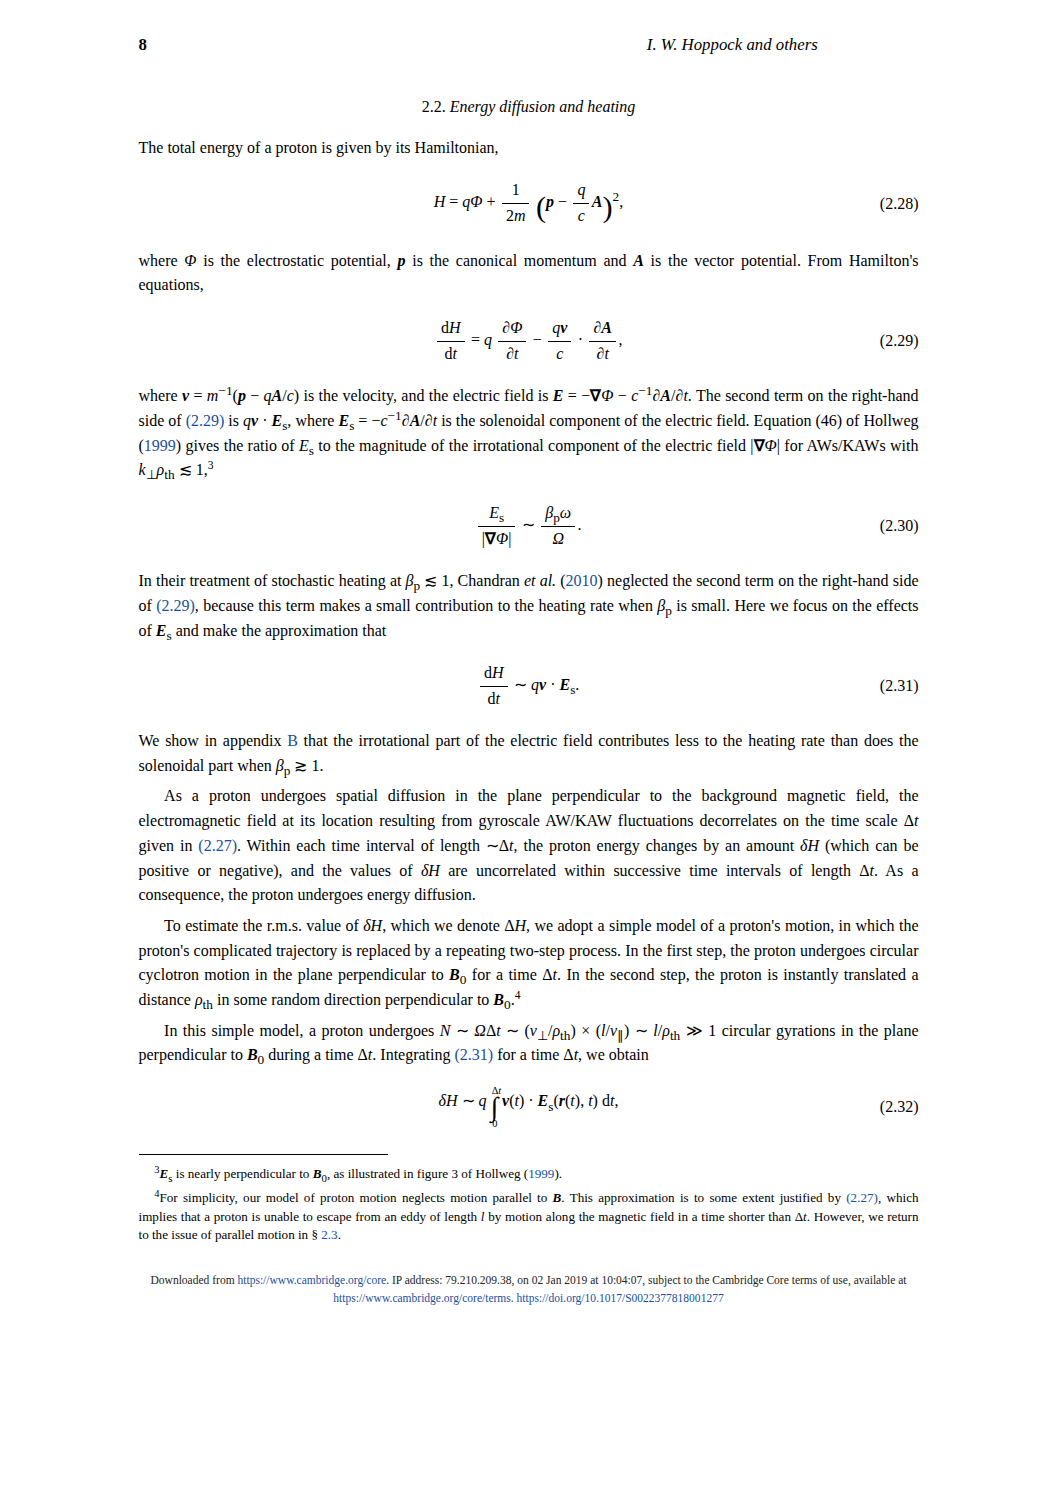8 I. W. Hoppock and others
2.2. Energy diffusion and heating
The total energy of a proton is given by its Hamiltonian,
H = qΦ + 12m (p − qc A)2, (2.28)
where Φ is the electrostatic potential, p is the canonical momentum and A is the vector potential. From Hamilton's equations,
dH dt = q ∂Φ∂t − qv c · ∂A∂t, (2.29)
where v = m−1(p − qA/c) is the velocity, and the electric field is E = −∇Φ − c−1∂A/∂t. The second term on the right-hand side of (2.29) is qv · Es, where Es = −c−1∂A/∂t is the solenoidal component of the electric field. Equation (46) of Hollweg (1999) gives the ratio of Es to the magnitude of the irrotational component of the electric field |∇Φ| for AWs/KAWs with k⊥ρth ≲ 1,3
Es|∇Φ| ∼ βpω Ω. (2.30)
In their treatment of stochastic heating at βp ≲ 1, Chandran et al. (2010) neglected the second term on the right-hand side of (2.29), because this term makes a small contribution to the heating rate when βp is small. Here we focus on the effects of Es and make the approximation that
dH dt ∼ qv · Es. (2.31)
We show in appendix B that the irrotational part of the electric field contributes less to the heating rate than does the solenoidal part when βp ≳ 1.
As a proton undergoes spatial diffusion in the plane perpendicular to the background magnetic field, the electromagnetic field at its location resulting from gyroscale AW/KAW fluctuations decorrelates on the time scale Δt given in (2.27). Within each time interval of length ∼Δt, the proton energy changes by an amount δH (which can be positive or negative), and the values of δH are uncorrelated within successive time intervals of length Δt. As a consequence, the proton undergoes energy diffusion.
To estimate the r.m.s. value of δH, which we denote ΔH, we adopt a simple model of a proton's motion, in which the proton's complicated trajectory is replaced by a repeating two-step process. In the first step, the proton undergoes circular cyclotron motion in the plane perpendicular to B0 for a time Δt. In the second step, the proton is instantly translated a distance ρth in some random direction perpendicular to B0.4
In this simple model, a proton undergoes N ∼ ΩΔt ∼ (v⊥/ρth) × (l/v∥) ∼ l/ρth ≫ 1 circular gyrations in the plane perpendicular to B0 during a time Δt. Integrating (2.31) for a time Δt, we obtain
δH ∼ q ∫0Δt v(t) · Es(r(t), t) dt, (2.32)
3 Es is nearly perpendicular to B0, as illustrated in figure 3 of Hollweg (1999).
4 For simplicity, our model of proton motion neglects motion parallel to B. This approximation is to some extent justified by (2.27), which implies that a proton is unable to escape from an eddy of length l by motion along the magnetic field in a time shorter than Δt. However, we return to the issue of parallel motion in § 2.3.
Downloaded from https://www.cambridge.org/core. IP address: 79.210.209.38, on 02 Jan 2019 at 10:04:07, subject to the Cambridge Core terms of use, available at
https://www.cambridge.org/core/terms. https://doi.org/10.1017/S0022377818001277